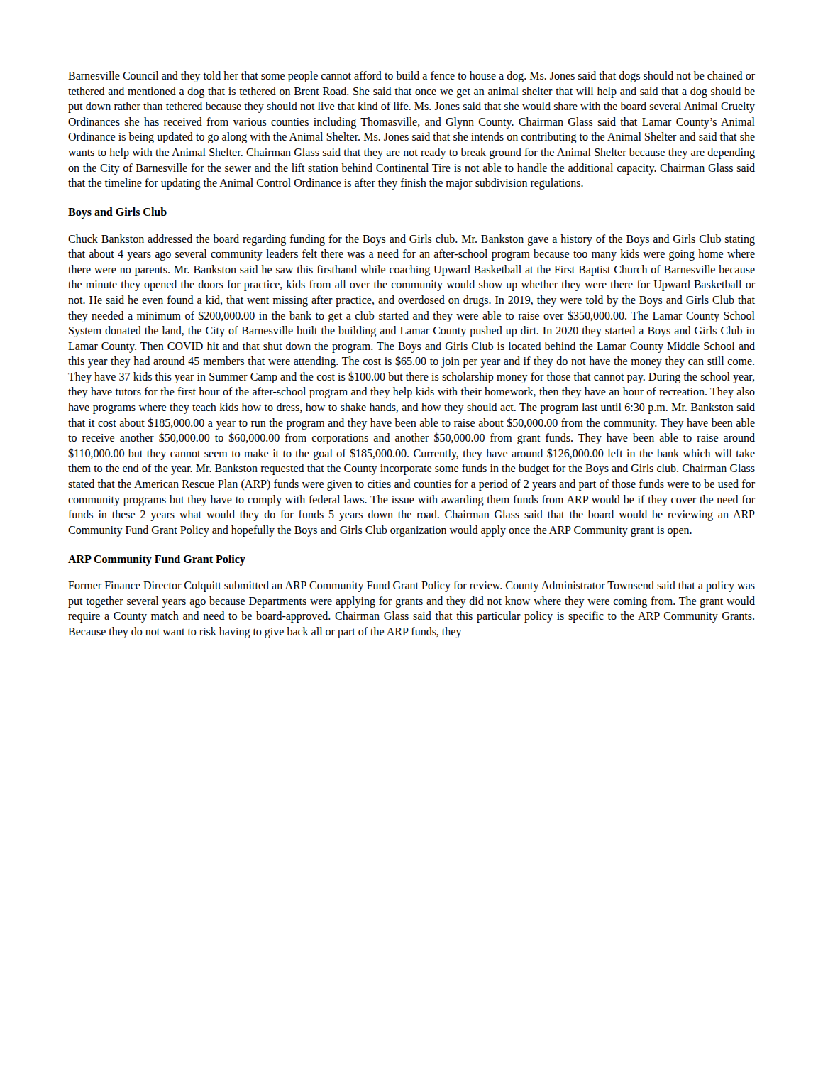Barnesville Council and they told her that some people cannot afford to build a fence to house a dog. Ms. Jones said that dogs should not be chained or tethered and mentioned a dog that is tethered on Brent Road. She said that once we get an animal shelter that will help and said that a dog should be put down rather than tethered because they should not live that kind of life. Ms. Jones said that she would share with the board several Animal Cruelty Ordinances she has received from various counties including Thomasville, and Glynn County. Chairman Glass said that Lamar County’s Animal Ordinance is being updated to go along with the Animal Shelter. Ms. Jones said that she intends on contributing to the Animal Shelter and said that she wants to help with the Animal Shelter. Chairman Glass said that they are not ready to break ground for the Animal Shelter because they are depending on the City of Barnesville for the sewer and the lift station behind Continental Tire is not able to handle the additional capacity. Chairman Glass said that the timeline for updating the Animal Control Ordinance is after they finish the major subdivision regulations.
Boys and Girls Club
Chuck Bankston addressed the board regarding funding for the Boys and Girls club. Mr. Bankston gave a history of the Boys and Girls Club stating that about 4 years ago several community leaders felt there was a need for an after-school program because too many kids were going home where there were no parents. Mr. Bankston said he saw this firsthand while coaching Upward Basketball at the First Baptist Church of Barnesville because the minute they opened the doors for practice, kids from all over the community would show up whether they were there for Upward Basketball or not. He said he even found a kid, that went missing after practice, and overdosed on drugs. In 2019, they were told by the Boys and Girls Club that they needed a minimum of $200,000.00 in the bank to get a club started and they were able to raise over $350,000.00. The Lamar County School System donated the land, the City of Barnesville built the building and Lamar County pushed up dirt. In 2020 they started a Boys and Girls Club in Lamar County. Then COVID hit and that shut down the program. The Boys and Girls Club is located behind the Lamar County Middle School and this year they had around 45 members that were attending. The cost is $65.00 to join per year and if they do not have the money they can still come. They have 37 kids this year in Summer Camp and the cost is $100.00 but there is scholarship money for those that cannot pay. During the school year, they have tutors for the first hour of the after-school program and they help kids with their homework, then they have an hour of recreation. They also have programs where they teach kids how to dress, how to shake hands, and how they should act. The program last until 6:30 p.m. Mr. Bankston said that it cost about $185,000.00 a year to run the program and they have been able to raise about $50,000.00 from the community. They have been able to receive another $50,000.00 to $60,000.00 from corporations and another $50,000.00 from grant funds. They have been able to raise around $110,000.00 but they cannot seem to make it to the goal of $185,000.00. Currently, they have around $126,000.00 left in the bank which will take them to the end of the year. Mr. Bankston requested that the County incorporate some funds in the budget for the Boys and Girls club. Chairman Glass stated that the American Rescue Plan (ARP) funds were given to cities and counties for a period of 2 years and part of those funds were to be used for community programs but they have to comply with federal laws. The issue with awarding them funds from ARP would be if they cover the need for funds in these 2 years what would they do for funds 5 years down the road. Chairman Glass said that the board would be reviewing an ARP Community Fund Grant Policy and hopefully the Boys and Girls Club organization would apply once the ARP Community grant is open.
ARP Community Fund Grant Policy
Former Finance Director Colquitt submitted an ARP Community Fund Grant Policy for review. County Administrator Townsend said that a policy was put together several years ago because Departments were applying for grants and they did not know where they were coming from. The grant would require a County match and need to be board-approved. Chairman Glass said that this particular policy is specific to the ARP Community Grants. Because they do not want to risk having to give back all or part of the ARP funds, they